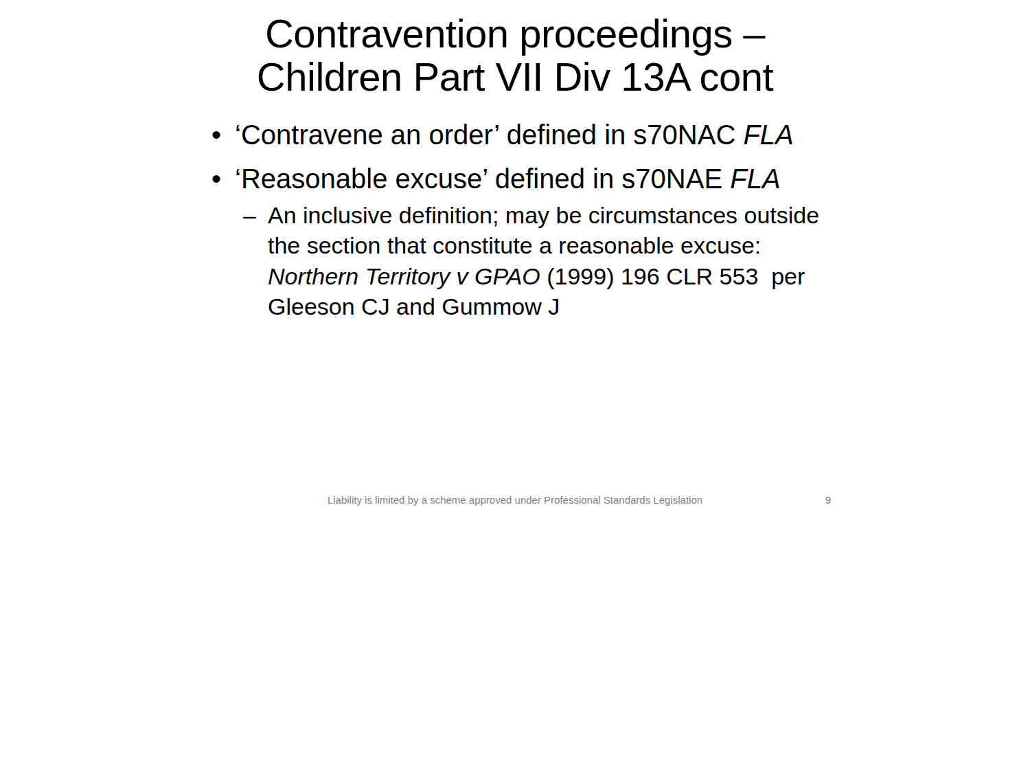Contravention proceedings – Children Part VII Div 13A cont
‘Contravene an order’ defined in s70NAC FLA
‘Reasonable excuse’ defined in s70NAE FLA
An inclusive definition; may be circumstances outside the section that constitute a reasonable excuse: Northern Territory v GPAO (1999) 196 CLR 553 per Gleeson CJ and Gummow J
Liability is limited by a scheme approved under Professional Standards Legislation
9